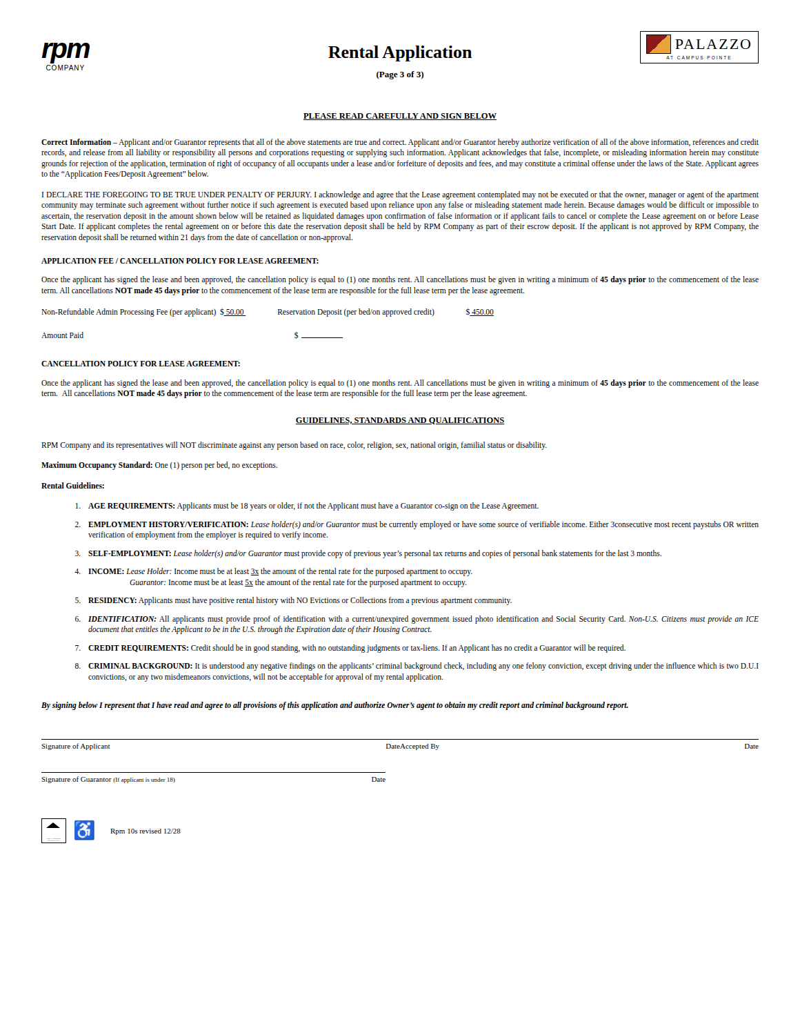rpm
COMPANY
Rental Application
(Page 3 of 3)
PALAZZO
AT CAMPUS POINTE
PLEASE READ CAREFULLY AND SIGN BELOW
Correct Information – Applicant and/or Guarantor represents that all of the above statements are true and correct. Applicant and/or Guarantor hereby authorize verification of all of the above information, references and credit records, and release from all liability or responsibility all persons and corporations requesting or supplying such information. Applicant acknowledges that false, incomplete, or misleading information herein may constitute grounds for rejection of the application, termination of right of occupancy of all occupants under a lease and/or forfeiture of deposits and fees, and may constitute a criminal offense under the laws of the State. Applicant agrees to the “Application Fees/Deposit Agreement” below.
I DECLARE THE FOREGOING TO BE TRUE UNDER PENALTY OF PERJURY. I acknowledge and agree that the Lease agreement contemplated may not be executed or that the owner, manager or agent of the apartment community may terminate such agreement without further notice if such agreement is executed based upon reliance upon any false or misleading statement made herein. Because damages would be difficult or impossible to ascertain, the reservation deposit in the amount shown below will be retained as liquidated damages upon confirmation of false information or if applicant fails to cancel or complete the Lease agreement on or before Lease Start Date. If applicant completes the rental agreement on or before this date the reservation deposit shall be held by RPM Company as part of their escrow deposit. If the applicant is not approved by RPM Company, the reservation deposit shall be returned within 21 days from the date of cancellation or non-approval.
APPLICATION FEE / CANCELLATION POLICY FOR LEASE AGREEMENT:
Once the applicant has signed the lease and been approved, the cancellation policy is equal to (1) one months rent. All cancellations must be given in writing a minimum of 45 days prior to the commencement of the lease term. All cancellations NOT made 45 days prior to the commencement of the lease term are responsible for the full lease term per the lease agreement.
Non-Refundable Admin Processing Fee (per applicant) $ 50.00 Reservation Deposit (per bed/on approved credit) $ 450.00
Amount Paid $
CANCELLATION POLICY FOR LEASE AGREEMENT:
Once the applicant has signed the lease and been approved, the cancellation policy is equal to (1) one months rent. All cancellations must be given in writing a minimum of 45 days prior to the commencement of the lease term. All cancellations NOT made 45 days prior to the commencement of the lease term are responsible for the full lease term per the lease agreement.
GUIDELINES, STANDARDS AND QUALIFICATIONS
RPM Company and its representatives will NOT discriminate against any person based on race, color, religion, sex, national origin, familial status or disability.
Maximum Occupancy Standard: One (1) person per bed, no exceptions.
Rental Guidelines:
AGE REQUIREMENTS: Applicants must be 18 years or older, if not the Applicant must have a Guarantor co-sign on the Lease Agreement.
EMPLOYMENT HISTORY/VERIFICATION: Lease holder(s) and/or Guarantor must be currently employed or have some source of verifiable income. Either 3consecutive most recent paystubs OR written verification of employment from the employer is required to verify income.
SELF-EMPLOYMENT: Lease holder(s) and/or Guarantor must provide copy of previous year’s personal tax returns and copies of personal bank statements for the last 3 months.
INCOME: Lease Holder: Income must be at least 3x the amount of the rental rate for the purposed apartment to occupy. Guarantor: Income must be at least 5x the amount of the rental rate for the purposed apartment to occupy.
RESIDENCY: Applicants must have positive rental history with NO Evictions or Collections from a previous apartment community.
IDENTIFICATION: All applicants must provide proof of identification with a current/unexpired government issued photo identification and Social Security Card. Non-U.S. Citizens must provide an ICE document that entitles the Applicant to be in the U.S. through the Expiration date of their Housing Contract.
CREDIT REQUIREMENTS: Credit should be in good standing, with no outstanding judgments or tax-liens. If an Applicant has no credit a Guarantor will be required.
CRIMINAL BACKGROUND: It is understood any negative findings on the applicants’ criminal background check, including any one felony conviction, except driving under the influence which is two D.U.I convictions, or any two misdemeanors convictions, will not be acceptable for approval of my rental application.
By signing below I represent that I have read and agree to all provisions of this application and authorize Owner’s agent to obtain my credit report and criminal background report.
| Signature of Applicant Date | Accepted By Date |
Signature of Guarantor (If applicant is under 18) Date
♿
Rpm 10s revised 12/28